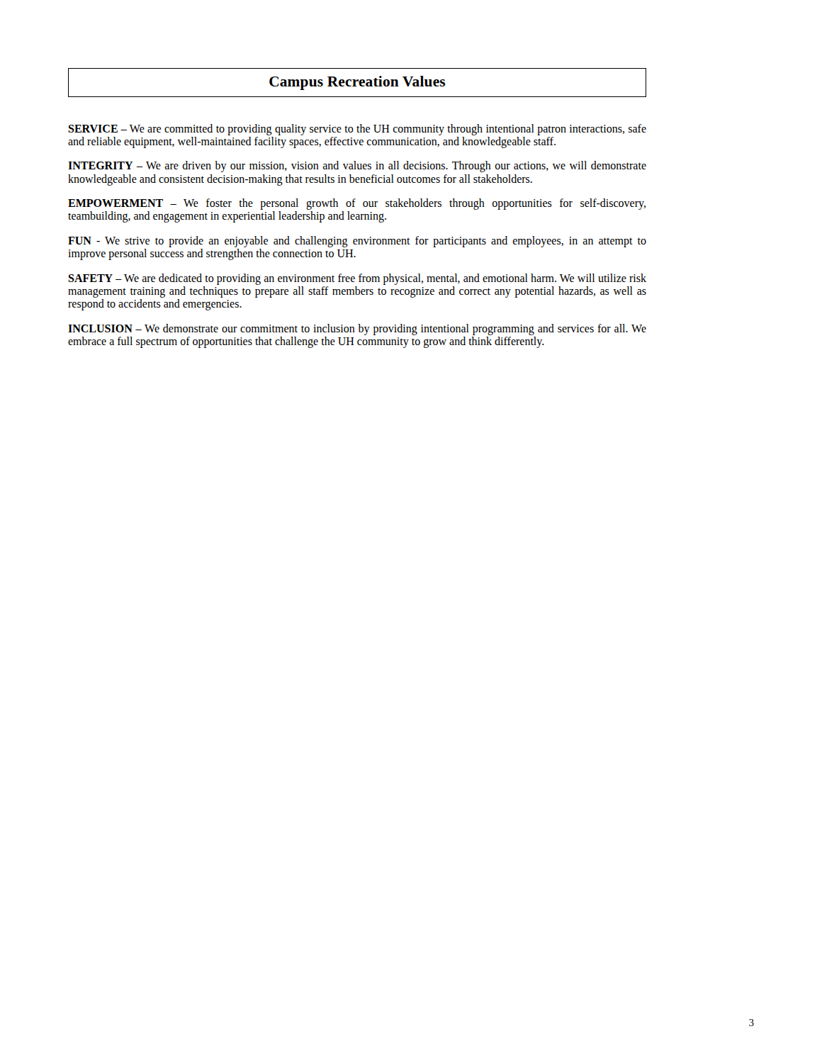Campus Recreation Values
SERVICE – We are committed to providing quality service to the UH community through intentional patron interactions, safe and reliable equipment, well-maintained facility spaces, effective communication, and knowledgeable staff.
INTEGRITY – We are driven by our mission, vision and values in all decisions. Through our actions, we will demonstrate knowledgeable and consistent decision-making that results in beneficial outcomes for all stakeholders.
EMPOWERMENT – We foster the personal growth of our stakeholders through opportunities for self-discovery, teambuilding, and engagement in experiential leadership and learning.
FUN - We strive to provide an enjoyable and challenging environment for participants and employees, in an attempt to improve personal success and strengthen the connection to UH.
SAFETY – We are dedicated to providing an environment free from physical, mental, and emotional harm. We will utilize risk management training and techniques to prepare all staff members to recognize and correct any potential hazards, as well as respond to accidents and emergencies.
INCLUSION – We demonstrate our commitment to inclusion by providing intentional programming and services for all. We embrace a full spectrum of opportunities that challenge the UH community to grow and think differently.
3